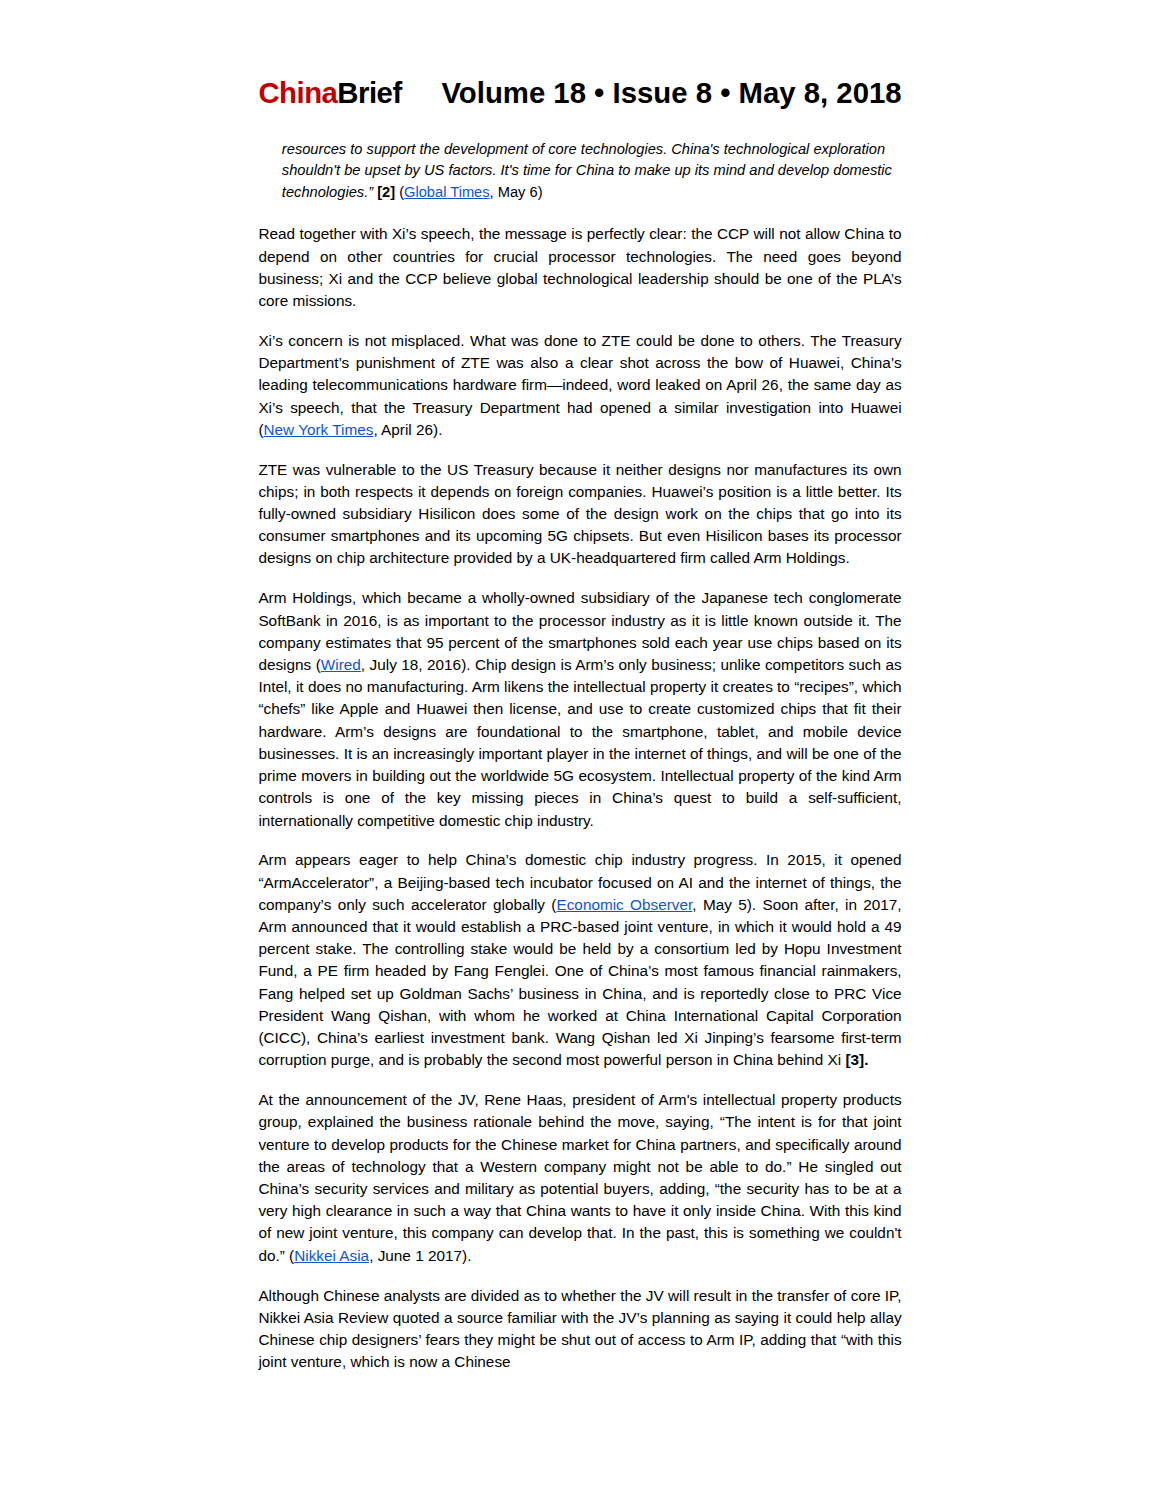China Brief
Volume 18 • Issue 8 • May 8, 2018
resources to support the development of core technologies. China's technological exploration shouldn't be upset by US factors. It's time for China to make up its mind and develop domestic technologies.” [2] (Global Times, May 6)
Read together with Xi’s speech, the message is perfectly clear: the CCP will not allow China to depend on other countries for crucial processor technologies. The need goes beyond business; Xi and the CCP believe global technological leadership should be one of the PLA’s core missions.
Xi’s concern is not misplaced. What was done to ZTE could be done to others. The Treasury Department’s punishment of ZTE was also a clear shot across the bow of Huawei, China’s leading telecommunications hardware firm—indeed, word leaked on April 26, the same day as Xi’s speech, that the Treasury Department had opened a similar investigation into Huawei (New York Times, April 26).
ZTE was vulnerable to the US Treasury because it neither designs nor manufactures its own chips; in both respects it depends on foreign companies. Huawei’s position is a little better. Its fully-owned subsidiary Hisilicon does some of the design work on the chips that go into its consumer smartphones and its upcoming 5G chipsets. But even Hisilicon bases its processor designs on chip architecture provided by a UK-headquartered firm called Arm Holdings.
Arm Holdings, which became a wholly-owned subsidiary of the Japanese tech conglomerate SoftBank in 2016, is as important to the processor industry as it is little known outside it. The company estimates that 95 percent of the smartphones sold each year use chips based on its designs (Wired, July 18, 2016). Chip design is Arm’s only business; unlike competitors such as Intel, it does no manufacturing. Arm likens the intellectual property it creates to “recipes”, which “chefs” like Apple and Huawei then license, and use to create customized chips that fit their hardware. Arm’s designs are foundational to the smartphone, tablet, and mobile device businesses. It is an increasingly important player in the internet of things, and will be one of the prime movers in building out the worldwide 5G ecosystem. Intellectual property of the kind Arm controls is one of the key missing pieces in China’s quest to build a self-sufficient, internationally competitive domestic chip industry.
Arm appears eager to help China’s domestic chip industry progress. In 2015, it opened “ArmAccelerator”, a Beijing-based tech incubator focused on AI and the internet of things, the company’s only such accelerator globally (Economic Observer, May 5). Soon after, in 2017, Arm announced that it would establish a PRC-based joint venture, in which it would hold a 49 percent stake. The controlling stake would be held by a consortium led by Hopu Investment Fund, a PE firm headed by Fang Fenglei. One of China’s most famous financial rainmakers, Fang helped set up Goldman Sachs’ business in China, and is reportedly close to PRC Vice President Wang Qishan, with whom he worked at China International Capital Corporation (CICC), China’s earliest investment bank. Wang Qishan led Xi Jinping’s fearsome first-term corruption purge, and is probably the second most powerful person in China behind Xi [3].
At the announcement of the JV, Rene Haas, president of Arm's intellectual property products group, explained the business rationale behind the move, saying, “The intent is for that joint venture to develop products for the Chinese market for China partners, and specifically around the areas of technology that a Western company might not be able to do.” He singled out China’s security services and military as potential buyers, adding, “the security has to be at a very high clearance in such a way that China wants to have it only inside China. With this kind of new joint venture, this company can develop that. In the past, this is something we couldn't do.” (Nikkei Asia, June 1 2017).
Although Chinese analysts are divided as to whether the JV will result in the transfer of core IP, Nikkei Asia Review quoted a source familiar with the JV’s planning as saying it could help allay Chinese chip designers’ fears they might be shut out of access to Arm IP, adding that “with this joint venture, which is now a Chinese